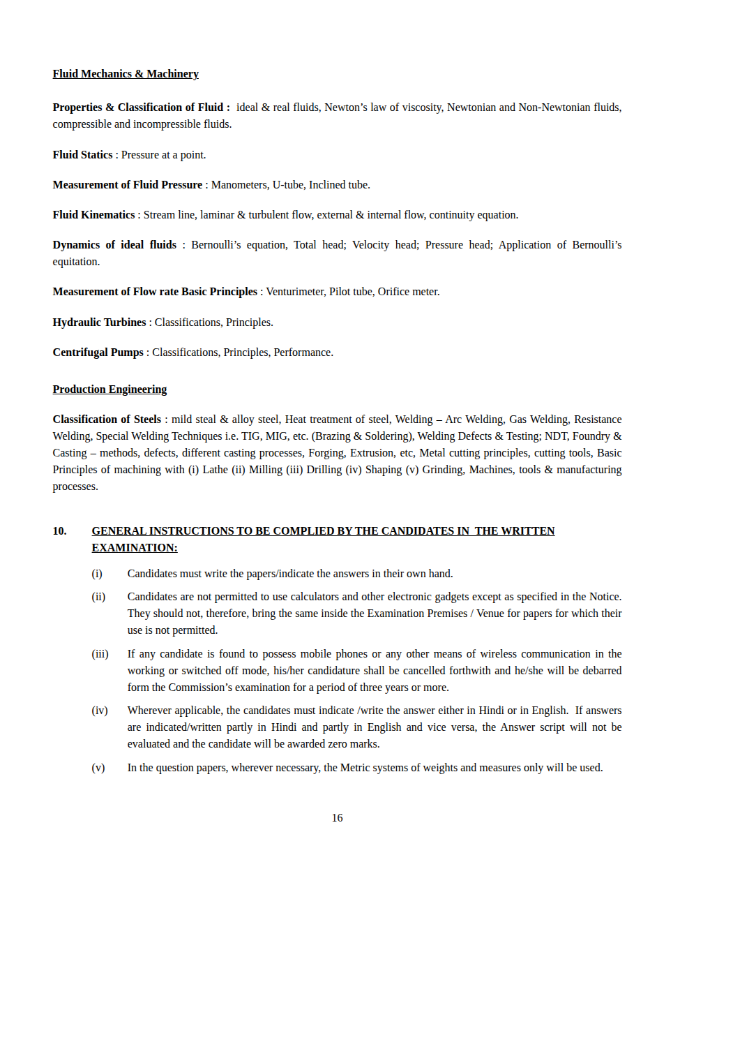Fluid Mechanics & Machinery
Properties & Classification of Fluid : ideal & real fluids, Newton’s law of viscosity, Newtonian and Non-Newtonian fluids, compressible and incompressible fluids.
Fluid Statics : Pressure at a point.
Measurement of Fluid Pressure : Manometers, U-tube, Inclined tube.
Fluid Kinematics : Stream line, laminar & turbulent flow, external & internal flow, continuity equation.
Dynamics of ideal fluids : Bernoulli’s equation, Total head; Velocity head; Pressure head; Application of Bernoulli’s equitation.
Measurement of Flow rate Basic Principles : Venturimeter, Pilot tube, Orifice meter.
Hydraulic Turbines : Classifications, Principles.
Centrifugal Pumps : Classifications, Principles, Performance.
Production Engineering
Classification of Steels : mild steal & alloy steel, Heat treatment of steel, Welding – Arc Welding, Gas Welding, Resistance Welding, Special Welding Techniques i.e. TIG, MIG, etc. (Brazing & Soldering), Welding Defects & Testing; NDT, Foundry & Casting – methods, defects, different casting processes, Forging, Extrusion, etc, Metal cutting principles, cutting tools, Basic Principles of machining with (i) Lathe (ii) Milling (iii) Drilling (iv) Shaping (v) Grinding, Machines, tools & manufacturing processes.
10. GENERAL INSTRUCTIONS TO BE COMPLIED BY THE CANDIDATES IN THE WRITTEN EXAMINATION:
(i) Candidates must write the papers/indicate the answers in their own hand.
(ii) Candidates are not permitted to use calculators and other electronic gadgets except as specified in the Notice. They should not, therefore, bring the same inside the Examination Premises / Venue for papers for which their use is not permitted.
(iii) If any candidate is found to possess mobile phones or any other means of wireless communication in the working or switched off mode, his/her candidature shall be cancelled forthwith and he/she will be debarred form the Commission’s examination for a period of three years or more.
(iv) Wherever applicable, the candidates must indicate /write the answer either in Hindi or in English. If answers are indicated/written partly in Hindi and partly in English and vice versa, the Answer script will not be evaluated and the candidate will be awarded zero marks.
(v) In the question papers, wherever necessary, the Metric systems of weights and measures only will be used.
16